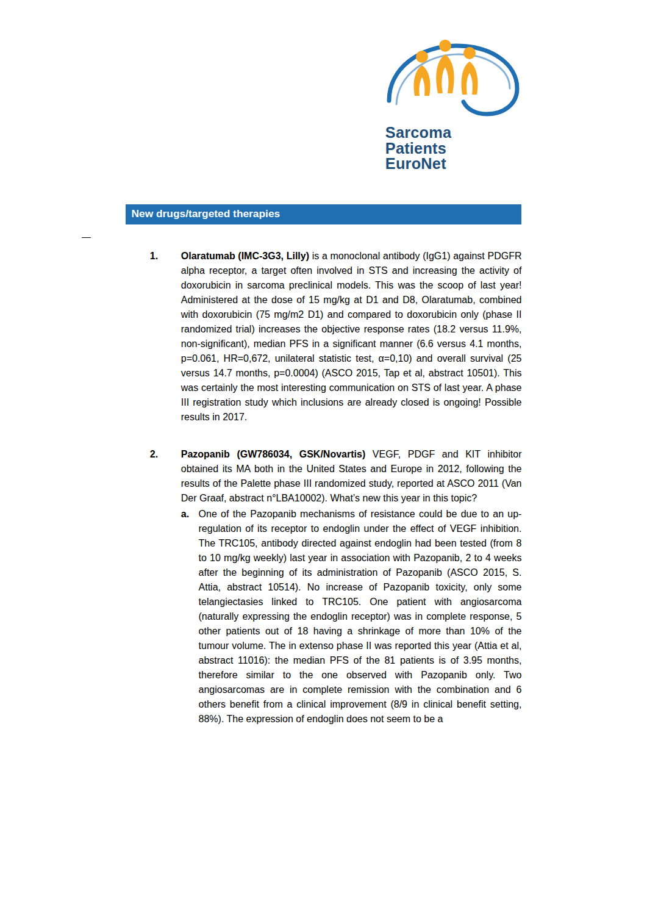Sarcoma
Patients
EuroNet
New drugs/targeted therapies
Olaratumab (IMC-3G3, Lilly) is a monoclonal antibody (IgG1) against PDGFR alpha receptor, a target often involved in STS and increasing the activity of doxorubicin in sarcoma preclinical models. This was the scoop of last year! Administered at the dose of 15 mg/kg at D1 and D8, Olaratumab, combined with doxorubicin (75 mg/m2 D1) and compared to doxorubicin only (phase II randomized trial) increases the objective response rates (18.2 versus 11.9%, non-significant), median PFS in a significant manner (6.6 versus 4.1 months, p=0.061, HR=0,672, unilateral statistic test, α=0,10) and overall survival (25 versus 14.7 months, p=0.0004) (ASCO 2015, Tap et al, abstract 10501). This was certainly the most interesting communication on STS of last year. A phase III registration study which inclusions are already closed is ongoing! Possible results in 2017.
Pazopanib (GW786034, GSK/Novartis) VEGF, PDGF and KIT inhibitor obtained its MA both in the United States and Europe in 2012, following the results of the Palette phase III randomized study, reported at ASCO 2011 (Van Der Graaf, abstract n°LBA10002). What’s new this year in this topic?
One of the Pazopanib mechanisms of resistance could be due to an up-regulation of its receptor to endoglin under the effect of VEGF inhibition. The TRC105, antibody directed against endoglin had been tested (from 8 to 10 mg/kg weekly) last year in association with Pazopanib, 2 to 4 weeks after the beginning of its administration of Pazopanib (ASCO 2015, S. Attia, abstract 10514). No increase of Pazopanib toxicity, only some telangiectasies linked to TRC105. One patient with angiosarcoma (naturally expressing the endoglin receptor) was in complete response, 5 other patients out of 18 having a shrinkage of more than 10% of the tumour volume. The in extenso phase II was reported this year (Attia et al, abstract 11016): the median PFS of the 81 patients is of 3.95 months, therefore similar to the one observed with Pazopanib only. Two angiosarcomas are in complete remission with the combination and 6 others benefit from a clinical improvement (8/9 in clinical benefit setting, 88%). The expression of endoglin does not seem to be a